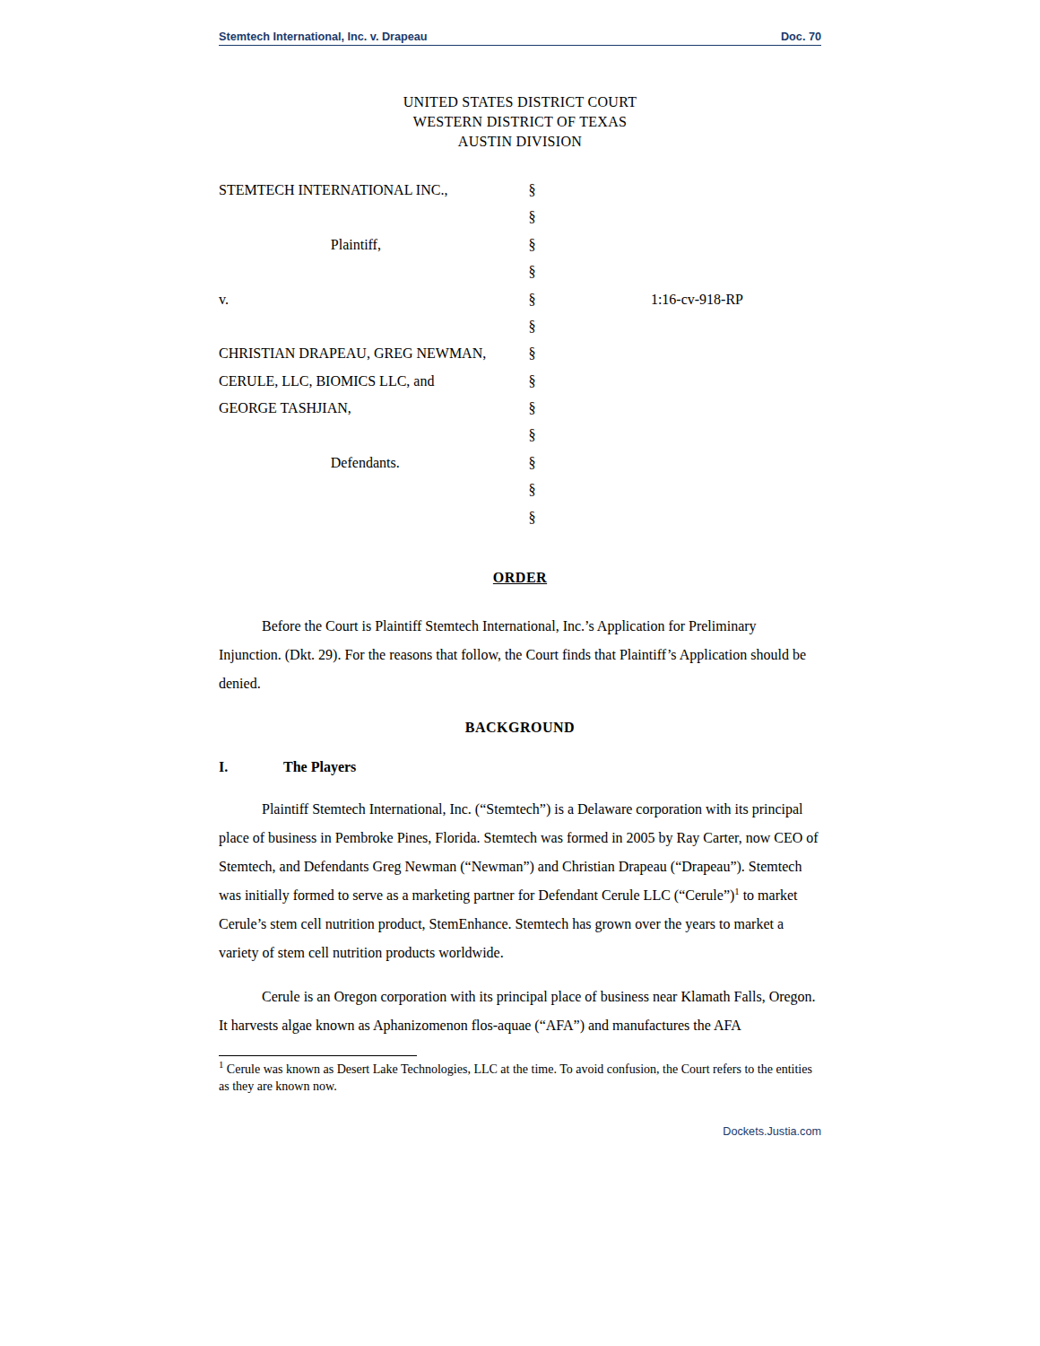Stemtech International, Inc. v. Drapeau Doc. 70
UNITED STATES DISTRICT COURT
WESTERN DISTRICT OF TEXAS
AUSTIN DIVISION
| STEMTECH INTERNATIONAL INC., | § § | |
| Plaintiff, | § § | |
| v. | § § | 1:16-cv-918-RP |
| CHRISTIAN DRAPEAU, GREG NEWMAN, CERULE, LLC, BIOMICS LLC, and GEORGE TASHJIAN, | § § § § | |
| Defendants. | § § § | |
ORDER
Before the Court is Plaintiff Stemtech International, Inc.’s Application for Preliminary Injunction. (Dkt. 29). For the reasons that follow, the Court finds that Plaintiff’s Application should be denied.
BACKGROUND
I. The Players
Plaintiff Stemtech International, Inc. (“Stemtech”) is a Delaware corporation with its principal place of business in Pembroke Pines, Florida. Stemtech was formed in 2005 by Ray Carter, now CEO of Stemtech, and Defendants Greg Newman (“Newman”) and Christian Drapeau (“Drapeau”). Stemtech was initially formed to serve as a marketing partner for Defendant Cerule LLC (“Cerule”)1 to market Cerule’s stem cell nutrition product, StemEnhance. Stemtech has grown over the years to market a variety of stem cell nutrition products worldwide.
Cerule is an Oregon corporation with its principal place of business near Klamath Falls, Oregon. It harvests algae known as Aphanizomenon flos-aquae (“AFA”) and manufactures the AFA
1 Cerule was known as Desert Lake Technologies, LLC at the time. To avoid confusion, the Court refers to the entities as they are known now.
Dockets.Justia.com